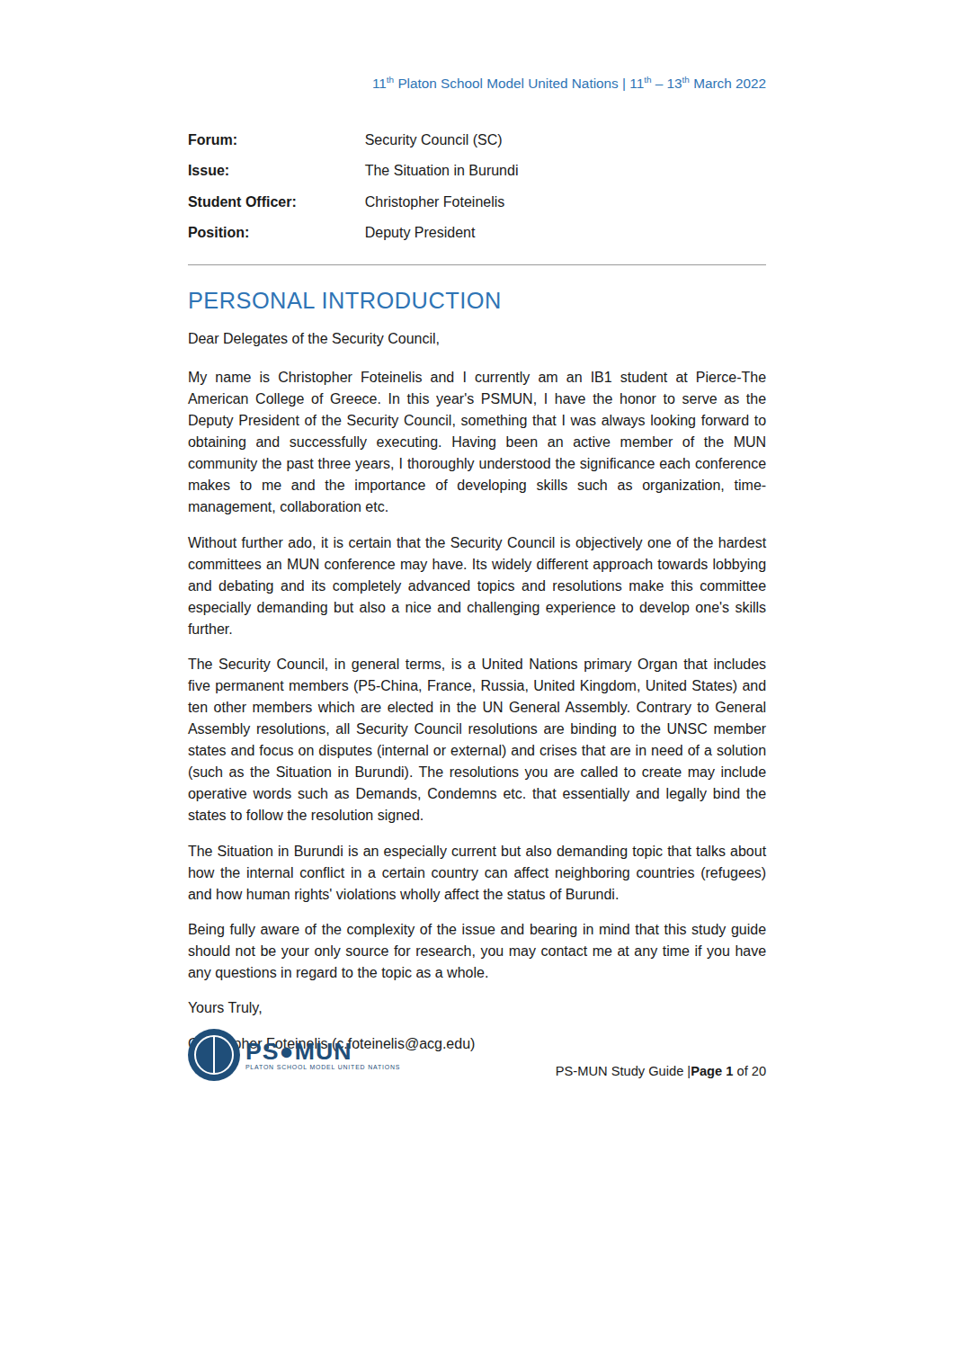11th Platon School Model United Nations | 11th – 13th March 2022
| Forum: | Security Council (SC) |
| Issue: | The Situation in Burundi |
| Student Officer: | Christopher Foteinelis |
| Position: | Deputy President |
PERSONAL INTRODUCTION
Dear Delegates of the Security Council,
My name is Christopher Foteinelis and I currently am an IB1 student at Pierce-The American College of Greece. In this year's PSMUN, I have the honor to serve as the Deputy President of the Security Council, something that I was always looking forward to obtaining and successfully executing. Having been an active member of the MUN community the past three years, I thoroughly understood the significance each conference makes to me and the importance of developing skills such as organization, time-management, collaboration etc.
Without further ado, it is certain that the Security Council is objectively one of the hardest committees an MUN conference may have. Its widely different approach towards lobbying and debating and its completely advanced topics and resolutions make this committee especially demanding but also a nice and challenging experience to develop one's skills further.
The Security Council, in general terms, is a United Nations primary Organ that includes five permanent members (P5-China, France, Russia, United Kingdom, United States) and ten other members which are elected in the UN General Assembly. Contrary to General Assembly resolutions, all Security Council resolutions are binding to the UNSC member states and focus on disputes (internal or external) and crises that are in need of a solution (such as the Situation in Burundi). The resolutions you are called to create may include operative words such as Demands, Condemns etc. that essentially and legally bind the states to follow the resolution signed.
The Situation in Burundi is an especially current but also demanding topic that talks about how the internal conflict in a certain country can affect neighboring countries (refugees) and how human rights' violations wholly affect the status of Burundi.
Being fully aware of the complexity of the issue and bearing in mind that this study guide should not be your only source for research, you may contact me at any time if you have any questions in regard to the topic as a whole.
Yours Truly,
Christopher Foteinelis (c.foteinelis@acg.edu)
PS●MUN PLATON SCHOOL MODEL UNITED NATIONS
PS-MUN Study Guide |Page 1 of 20